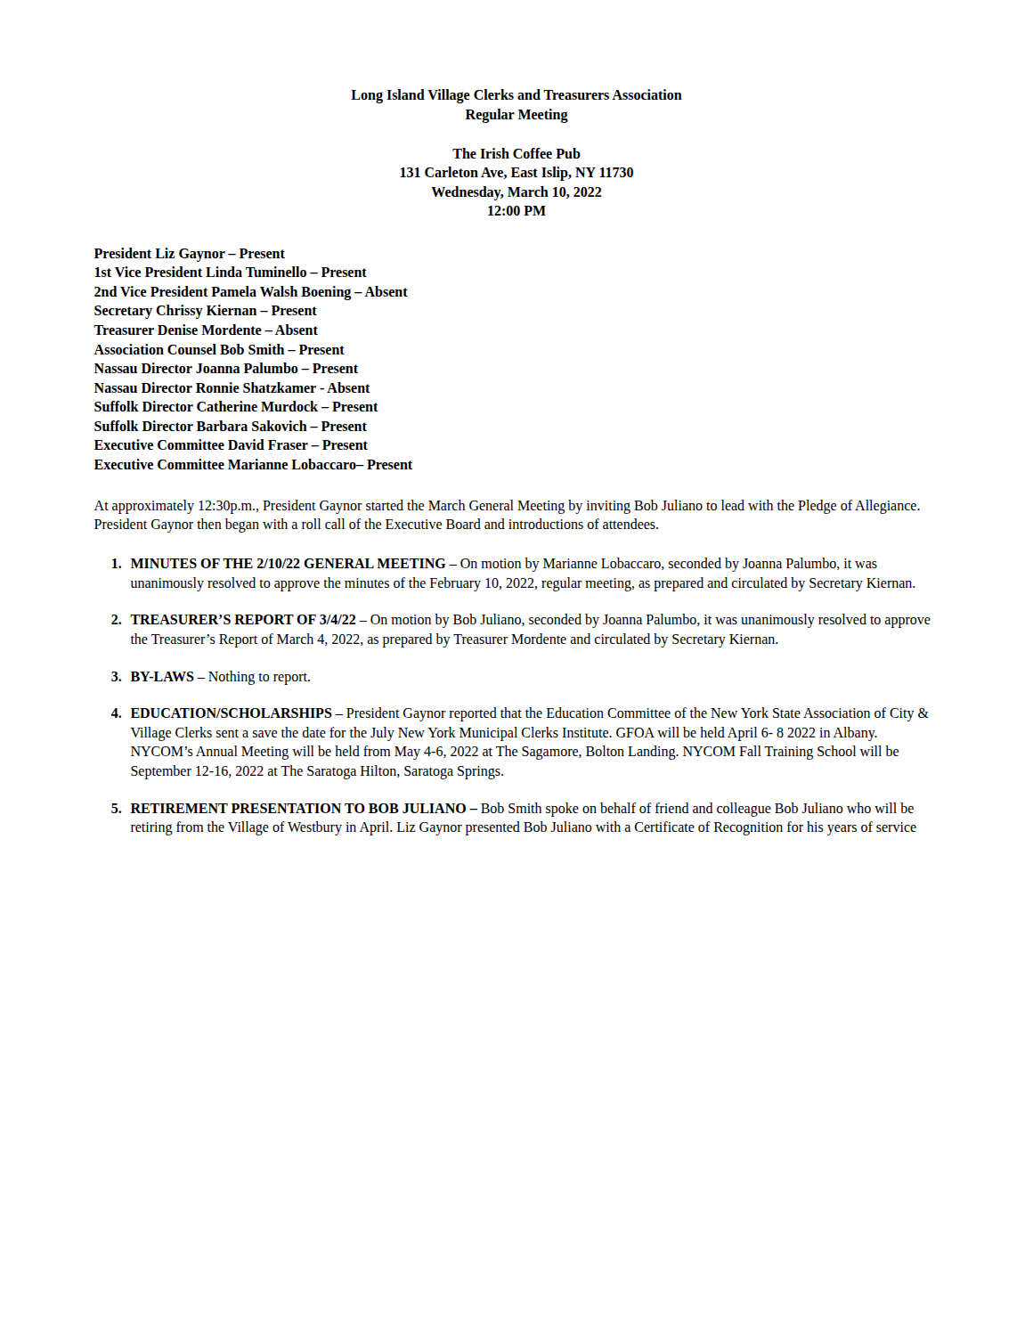Long Island Village Clerks and Treasurers Association Regular Meeting The Irish Coffee Pub 131 Carleton Ave, East Islip, NY 11730 Wednesday, March 10, 2022 12:00 PM
President Liz Gaynor – Present
1st Vice President Linda Tuminello – Present
2nd Vice President Pamela Walsh Boening – Absent
Secretary Chrissy Kiernan – Present
Treasurer Denise Mordente – Absent
Association Counsel Bob Smith – Present
Nassau Director Joanna Palumbo – Present
Nassau Director Ronnie Shatzkamer - Absent
Suffolk Director Catherine Murdock – Present
Suffolk Director Barbara Sakovich – Present
Executive Committee David Fraser – Present
Executive Committee Marianne Lobaccaro– Present
At approximately 12:30p.m., President Gaynor started the March General Meeting by inviting Bob Juliano to lead with the Pledge of Allegiance. President Gaynor then began with a roll call of the Executive Board and introductions of attendees.
MINUTES OF THE 2/10/22 GENERAL MEETING – On motion by Marianne Lobaccaro, seconded by Joanna Palumbo, it was unanimously resolved to approve the minutes of the February 10, 2022, regular meeting, as prepared and circulated by Secretary Kiernan.
TREASURER’S REPORT OF 3/4/22 – On motion by Bob Juliano, seconded by Joanna Palumbo, it was unanimously resolved to approve the Treasurer’s Report of March 4, 2022, as prepared by Treasurer Mordente and circulated by Secretary Kiernan.
BY-LAWS – Nothing to report.
EDUCATION/SCHOLARSHIPS – President Gaynor reported that the Education Committee of the New York State Association of City & Village Clerks sent a save the date for the July New York Municipal Clerks Institute. GFOA will be held April 6- 8 2022 in Albany. NYCOM’s Annual Meeting will be held from May 4-6, 2022 at The Sagamore, Bolton Landing. NYCOM Fall Training School will be September 12-16, 2022 at The Saratoga Hilton, Saratoga Springs.
RETIREMENT PRESENTATION TO BOB JULIANO – Bob Smith spoke on behalf of friend and colleague Bob Juliano who will be retiring from the Village of Westbury in April. Liz Gaynor presented Bob Juliano with a Certificate of Recognition for his years of service